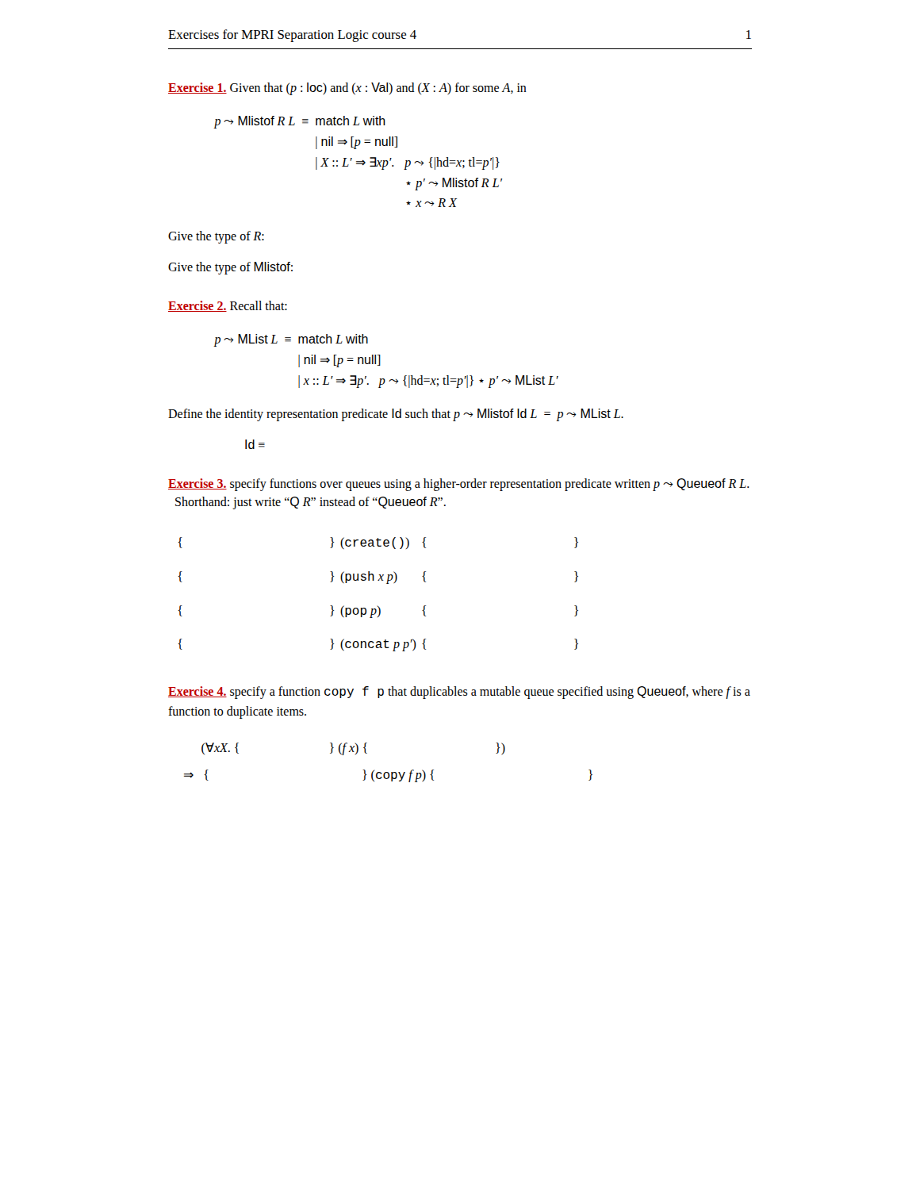Exercises for MPRI Separation Logic course 4 1
Exercise 1. Given that (p : loc) and (x : Val) and (X : A) for some A, in
| p ⤳ Mlistof R L | ≡ | match L with | | |
| | | / nil ⇒ [ p = null ] | | |
| | | / X :: L′ ⇒ ∃ xp′ . | p ⤳ {/hd= x ; tl= p′ /} | |
| | | | ⋆ p′ ⤳ Mlistof R L′ | |
| | | | ⋆ x ⤳ R X | |
Give the type of R:
Give the type of Mlistof:
Exercise 2. Recall that:
| p ⤳ MList L | ≡ | match L with |
| | | / nil ⇒ [ p = null ] |
| | | / x :: L′ ⇒ ∃ p′ . p ⤳ {/hd= x ; tl= p′ /} ⋆ p′ ⤳ MList L′ |
Define the identity representation predicate Id such that p ⤳ Mlistof Id L = p ⤳ MList L.
Id ≡
Exercise 3. specify functions over queues using a higher-order representation predicate written p ⤳ Queueof R L. Shorthand: just write “Q R” instead of “Queueof R”.
| { } | ( create() ) | { } |
| { } | ( push x p ) | { } |
| { } | ( pop p ) | { } |
| { } | ( concat p p′ ) | { } |
Exercise 4. specify a function copy f p that duplicables a mutable queue specified using Queueof, where f is a function to duplicate items.
(∀xX. { } (f x) { })
⇒ { } (copy f p) { }